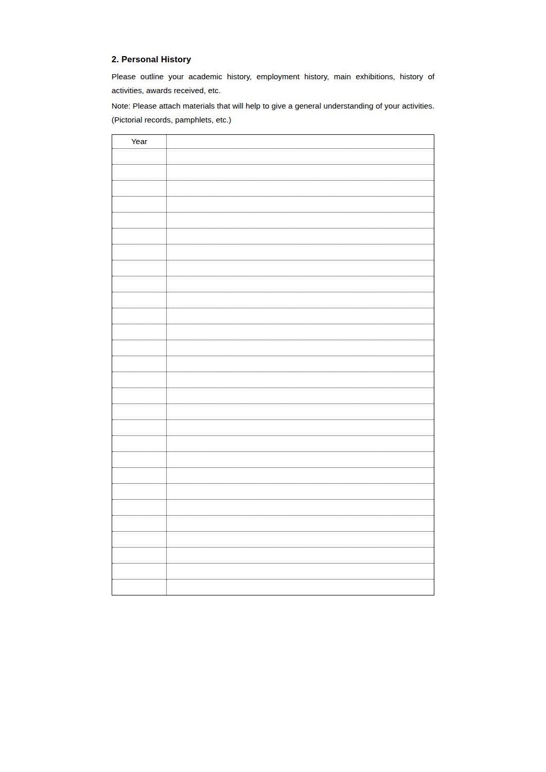2. Personal History
Please outline your academic history, employment history, main exhibitions, history of activities, awards received, etc.
Note: Please attach materials that will help to give a general understanding of your activities. (Pictorial records, pamphlets, etc.)
| Year | |
| --- | --- |